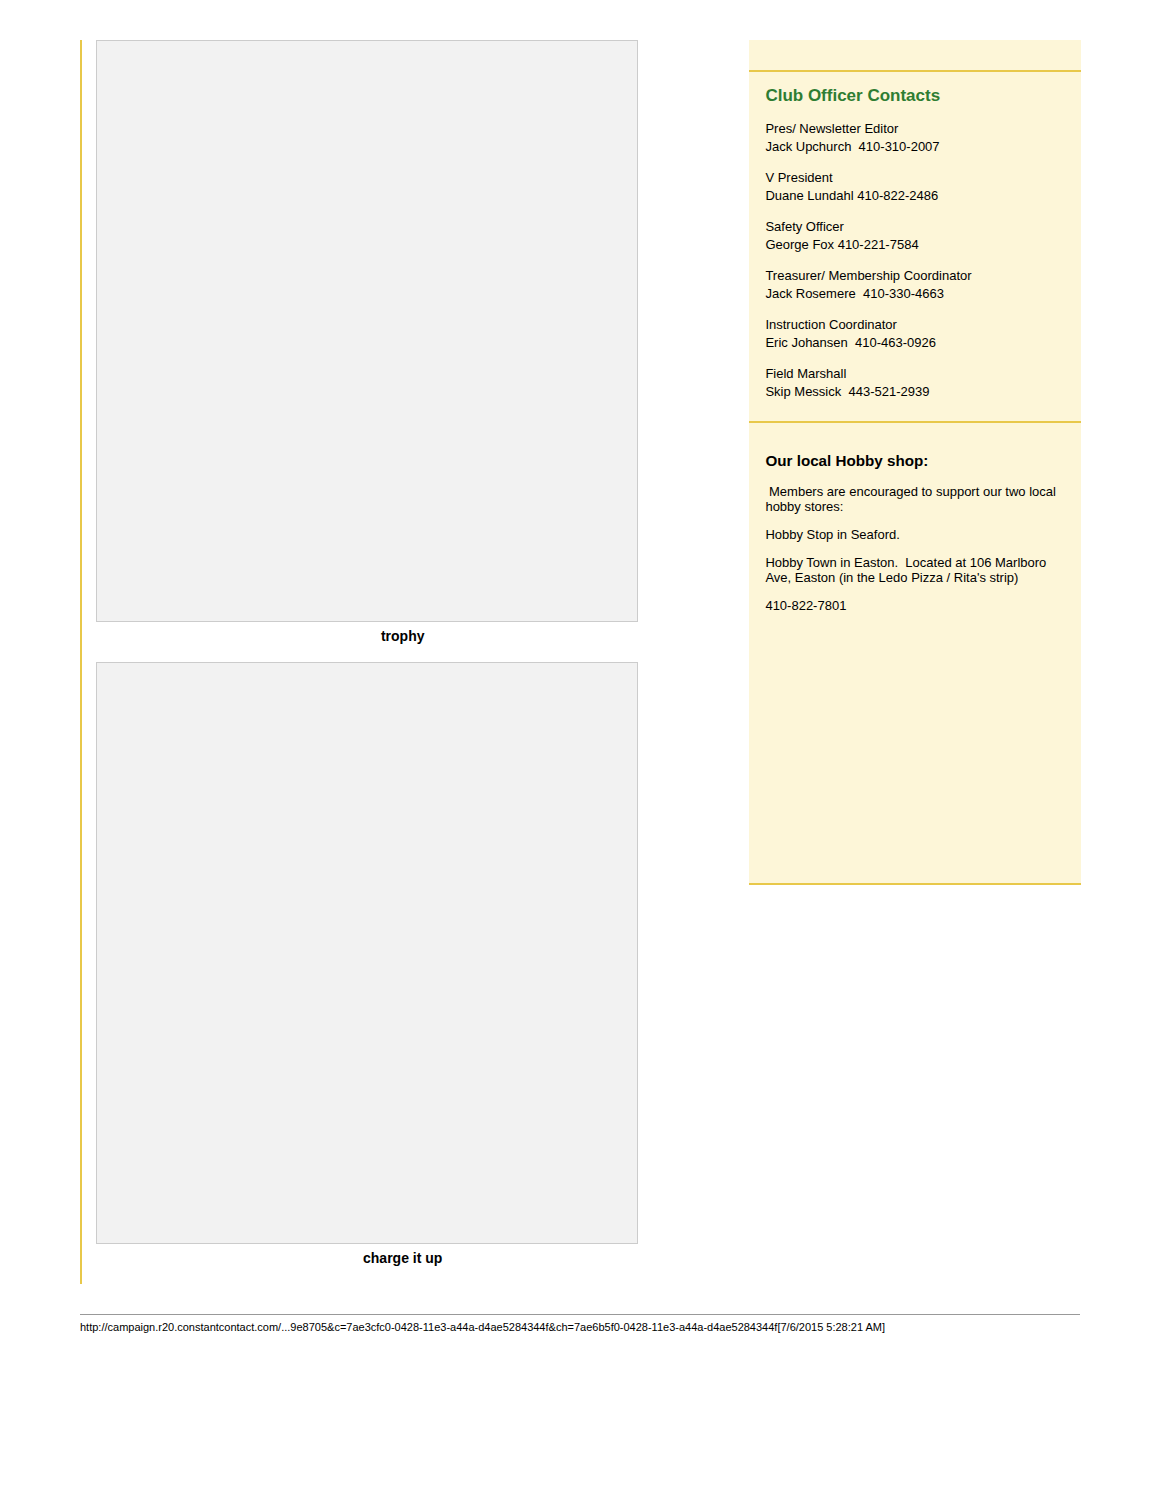trophy
charge it up
Club Officer Contacts
Pres/ Newsletter Editor
Jack Upchurch 410-310-2007
V President
Duane Lundahl 410-822-2486
Safety Officer
George Fox 410-221-7584
Treasurer/ Membership Coordinator
Jack Rosemere 410-330-4663
Instruction Coordinator
Eric Johansen 410-463-0926
Field Marshall
Skip Messick 443-521-2939
Our local Hobby shop:
Members are encouraged to support our two local hobby stores:
Hobby Stop in Seaford.
Hobby Town in Easton. Located at 106 Marlboro Ave, Easton (in the Ledo Pizza / Rita's strip)
410-822-7801
http://campaign.r20.constantcontact.com/...9e8705&c=7ae3cfc0-0428-11e3-a44a-d4ae5284344f&ch=7ae6b5f0-0428-11e3-a44a-d4ae5284344f[7/6/2015 5:28:21 AM]